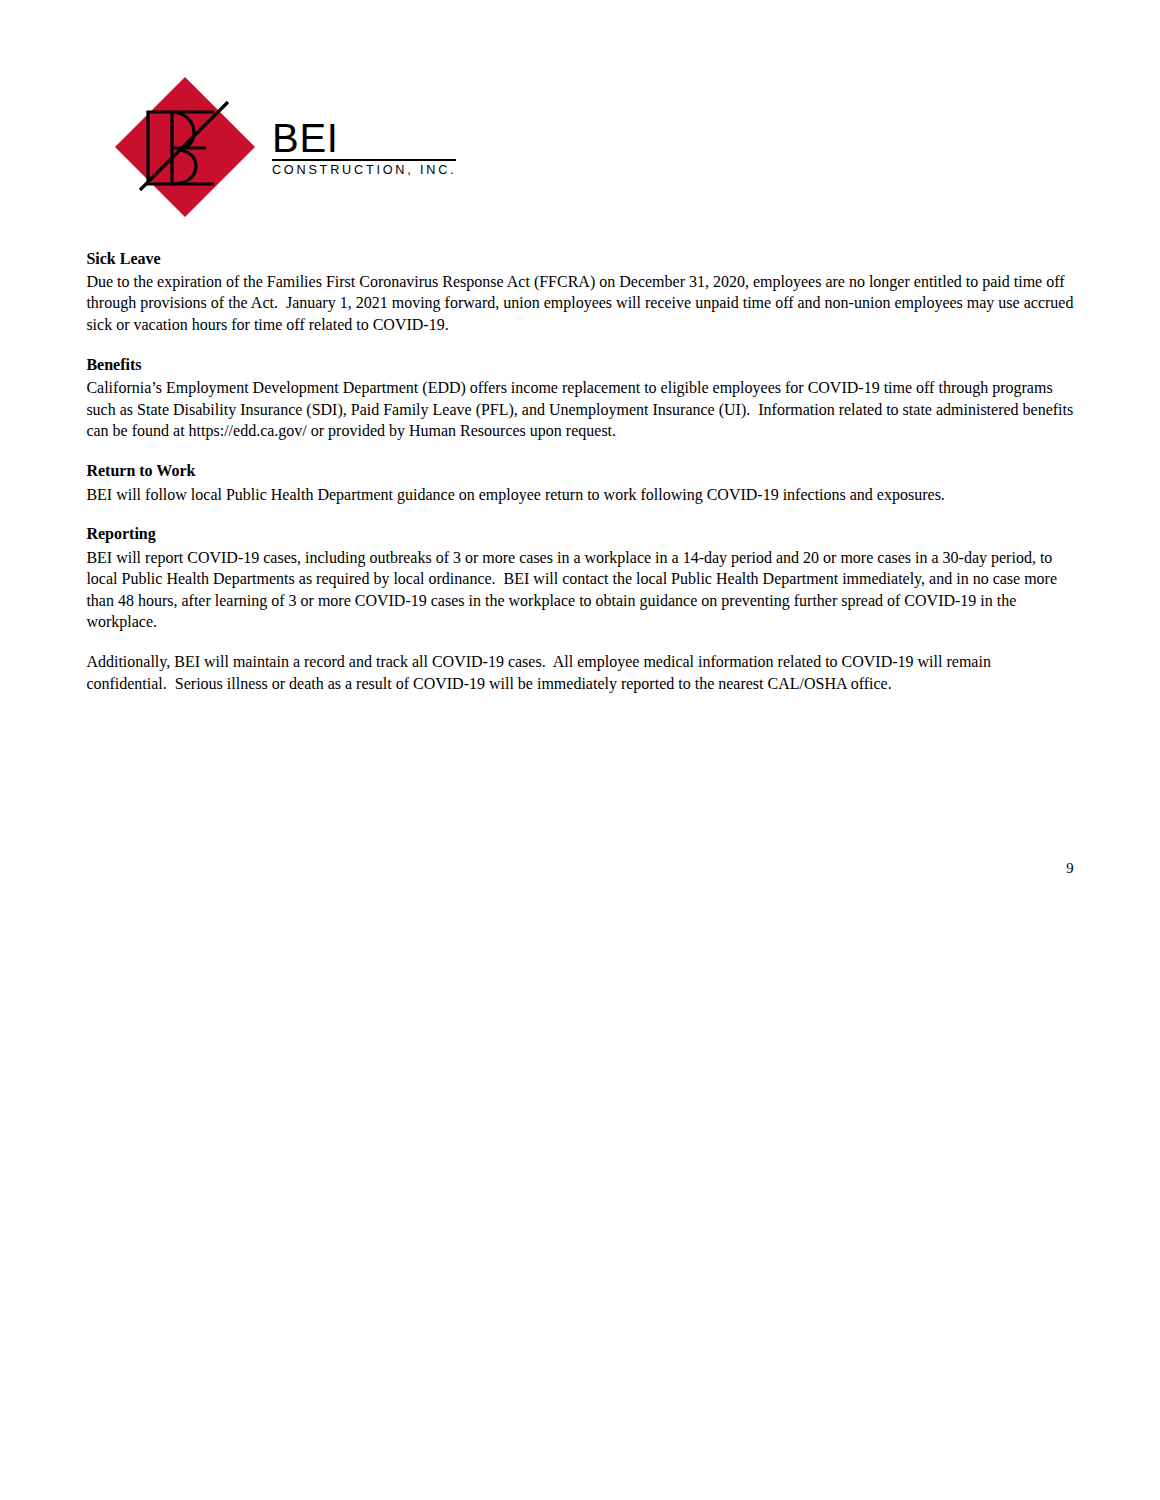BEI CONSTRUCTION, INC.
Sick Leave
Due to the expiration of the Families First Coronavirus Response Act (FFCRA) on December 31, 2020, employees are no longer entitled to paid time off through provisions of the Act. January 1, 2021 moving forward, union employees will receive unpaid time off and non-union employees may use accrued sick or vacation hours for time off related to COVID-19.
Benefits
California’s Employment Development Department (EDD) offers income replacement to eligible employees for COVID-19 time off through programs such as State Disability Insurance (SDI), Paid Family Leave (PFL), and Unemployment Insurance (UI). Information related to state administered benefits can be found at https://edd.ca.gov/ or provided by Human Resources upon request.
Return to Work
BEI will follow local Public Health Department guidance on employee return to work following COVID-19 infections and exposures.
Reporting
BEI will report COVID-19 cases, including outbreaks of 3 or more cases in a workplace in a 14-day period and 20 or more cases in a 30-day period, to local Public Health Departments as required by local ordinance. BEI will contact the local Public Health Department immediately, and in no case more than 48 hours, after learning of 3 or more COVID-19 cases in the workplace to obtain guidance on preventing further spread of COVID-19 in the workplace.
Additionally, BEI will maintain a record and track all COVID-19 cases. All employee medical information related to COVID-19 will remain confidential. Serious illness or death as a result of COVID-19 will be immediately reported to the nearest CAL/OSHA office.
9